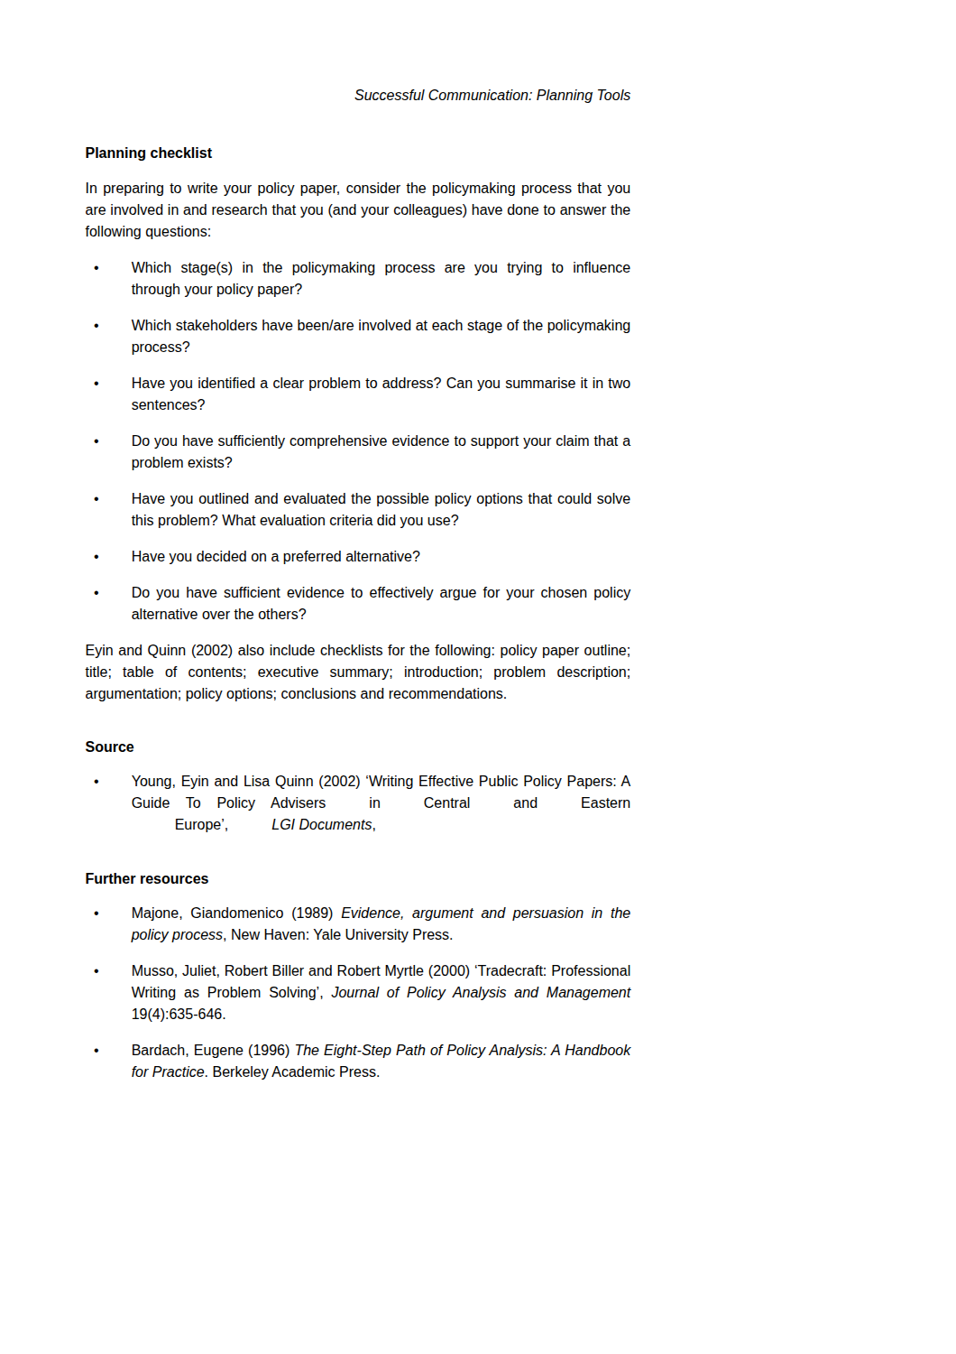Successful Communication: Planning Tools
Planning checklist
In preparing to write your policy paper, consider the policymaking process that you are involved in and research that you (and your colleagues) have done to answer the following questions:
Which stage(s) in the policymaking process are you trying to influence through your policy paper?
Which stakeholders have been/are involved at each stage of the policymaking process?
Have you identified a clear problem to address? Can you summarise it in two sentences?
Do you have sufficiently comprehensive evidence to support your claim that a problem exists?
Have you outlined and evaluated the possible policy options that could solve this problem? What evaluation criteria did you use?
Have you decided on a preferred alternative?
Do you have sufficient evidence to effectively argue for your chosen policy alternative over the others?
Eyin and Quinn (2002) also include checklists for the following: policy paper outline; title; table of contents; executive summary; introduction; problem description; argumentation; policy options; conclusions and recommendations.
Source
Young, Eyin and Lisa Quinn (2002) ‘Writing Effective Public Policy Papers: A Guide To Policy Advisers in Central and Eastern Europe’, LGI Documents,
Further resources
Majone, Giandomenico (1989) Evidence, argument and persuasion in the policy process, New Haven: Yale University Press.
Musso, Juliet, Robert Biller and Robert Myrtle (2000) ‘Tradecraft: Professional Writing as Problem Solving’, Journal of Policy Analysis and Management 19(4):635-646.
Bardach, Eugene (1996) The Eight-Step Path of Policy Analysis: A Handbook for Practice. Berkeley Academic Press.